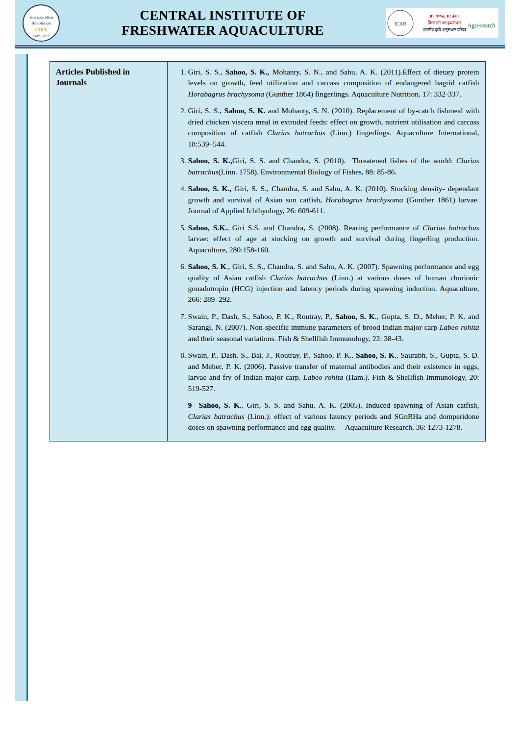Central Institute of
Freshwater Aquaculture
| Articles Published in Journals | Giri, S. S., Sahoo, S. K., Mohanty, S. N., and Sahu, A. K. (2011).Effect of dietary protein levels on growth, feed utilization and carcass composition of endangered bagrid catfish Horabagrus brachysoma (Gunther 1864) fingerlings. Aquaculture Nutrition, 17: 332-337. Giri, S. S., Sahoo, S. K. and Mohanty, S. N. (2010). Replacement of by-catch fishmeal with dried chicken viscera meal in extruded feeds: effect on growth, nutrient utilisation and carcass composition of catfish Clarias batrachus (Linn.) fingerlings. Aquaculture International, 18:539–544. Sahoo, S. K., Giri, S. S. and Chandra, S. (2010). Threatened fishes of the world: Clarias batrachus (Linn. 1758). Environmental Biology of Fishes, 88: 85-86. Sahoo, S. K., Giri, S. S., Chandra, S. and Sahu, A. K. (2010). Stocking density- dependant growth and survival of Asian sun catfish, Horabagrus brachysoma (Gunther 1861) larvae. Journal of Applied Ichthyology, 26: 609-611. Sahoo, S.K. , Giri S.S. and Chandra, S. (2008). Rearing performance of Clarias batrachus larvae: effect of age at stocking on growth and survival during fingerling production. Aquaculture, 280:158-160. Sahoo, S. K ., Giri, S. S., Chandra, S. and Sahu, A. K. (2007). Spawning performance and egg quality of Asian catfish Clarias batrachus (Linn.) at various doses of human chorionic gonadotropin (HCG) injection and latency periods during spawning induction. Aquaculture, 266: 289–292. Swain, P., Dash, S., Sahoo, P. K., Routray, P., Sahoo, S. K ., Gupta, S. D., Meher, P. K. and Sarangi, N. (2007). Non-specific immune parameters of brood Indian major carp Labeo rohita and their seasonal variations. Fish & Shellfish Immunology, 22: 38-43. Swain, P., Dash, S., Bal, J., Routray, P., Sahoo, P. K., Sahoo, S. K ., Saurabh, S., Gupta, S. D. and Meher, P. K. (2006). Passive transfer of maternal antibodies and their existence in eggs, larvae and fry of Indian major carp, Labeo rohita (Ham.). Fish & Shellfish Immunology, 20: 519-527. 9 Sahoo, S. K ., Giri, S. S. and Sahu, A. K. (2005). Induced spawning of Asian catfish, Clarias batrachus (Linn.): effect of various latency periods and SGnRHa and domperidone doses on spawning performance and egg quality. Aquaculture Research, 36: 1273-1278. |